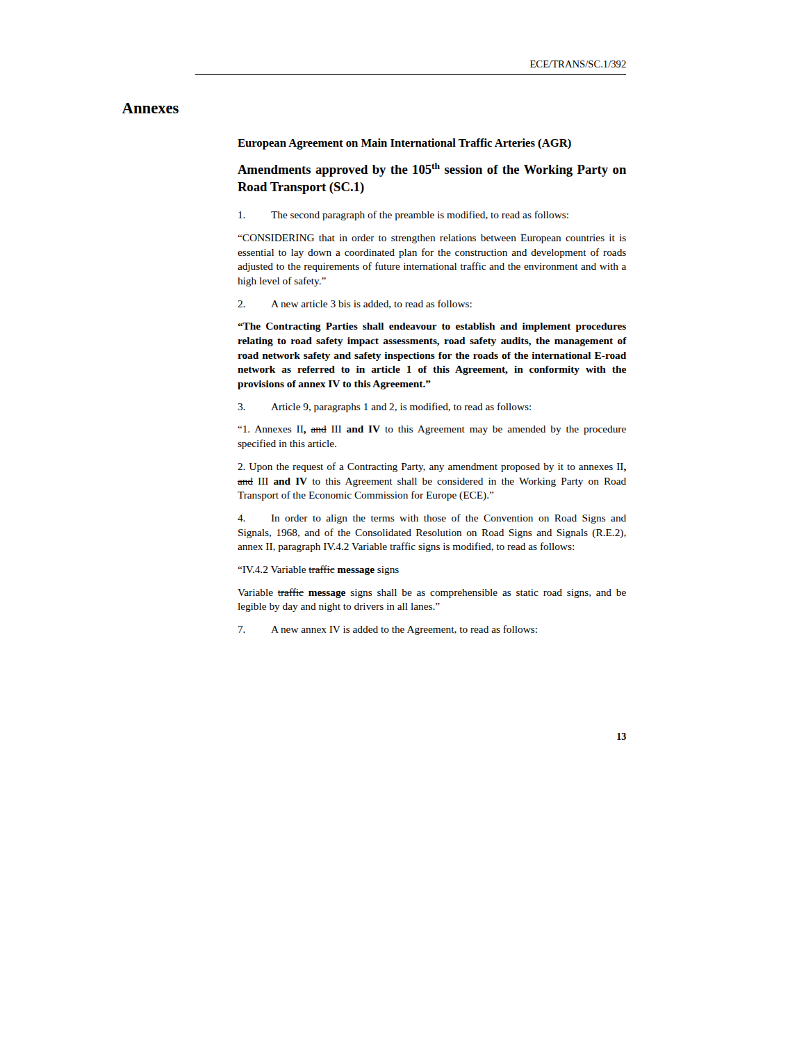ECE/TRANS/SC.1/392
Annexes
European Agreement on Main International Traffic Arteries (AGR)
Amendments approved by the 105th session of the Working Party on Road Transport (SC.1)
1. The second paragraph of the preamble is modified, to read as follows:
“CONSIDERING that in order to strengthen relations between European countries it is essential to lay down a coordinated plan for the construction and development of roads adjusted to the requirements of future international traffic and the environment and with a high level of safety.”
2. A new article 3 bis is added, to read as follows:
“The Contracting Parties shall endeavour to establish and implement procedures relating to road safety impact assessments, road safety audits, the management of road network safety and safety inspections for the roads of the international E-road network as referred to in article 1 of this Agreement, in conformity with the provisions of annex IV to this Agreement.”
3. Article 9, paragraphs 1 and 2, is modified, to read as follows:
“1. Annexes II, and III and IV to this Agreement may be amended by the procedure specified in this article.
2. Upon the request of a Contracting Party, any amendment proposed by it to annexes II, and III and IV to this Agreement shall be considered in the Working Party on Road Transport of the Economic Commission for Europe (ECE).”
4. In order to align the terms with those of the Convention on Road Signs and Signals, 1968, and of the Consolidated Resolution on Road Signs and Signals (R.E.2), annex II, paragraph IV.4.2 Variable traffic signs is modified, to read as follows:
“IV.4.2 Variable traffic message signs
Variable traffic message signs shall be as comprehensible as static road signs, and be legible by day and night to drivers in all lanes.”
7. A new annex IV is added to the Agreement, to read as follows:
13